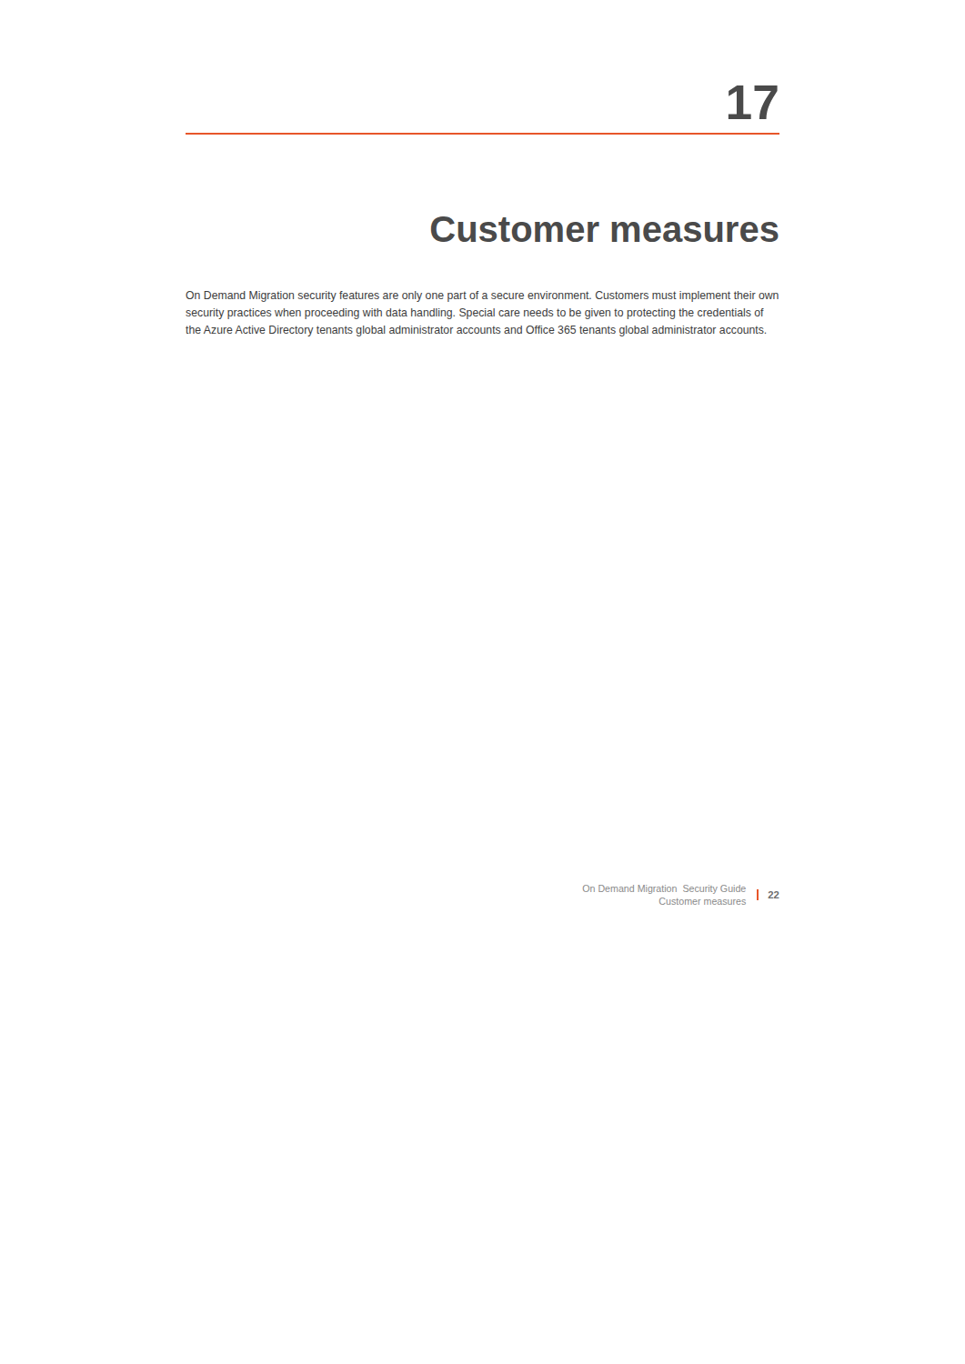17
Customer measures
On Demand Migration security features are only one part of a secure environment. Customers must implement their own security practices when proceeding with data handling. Special care needs to be given to protecting the credentials of the Azure Active Directory tenants global administrator accounts and Office 365 tenants global administrator accounts.
On Demand Migration Security Guide
Customer measures
22